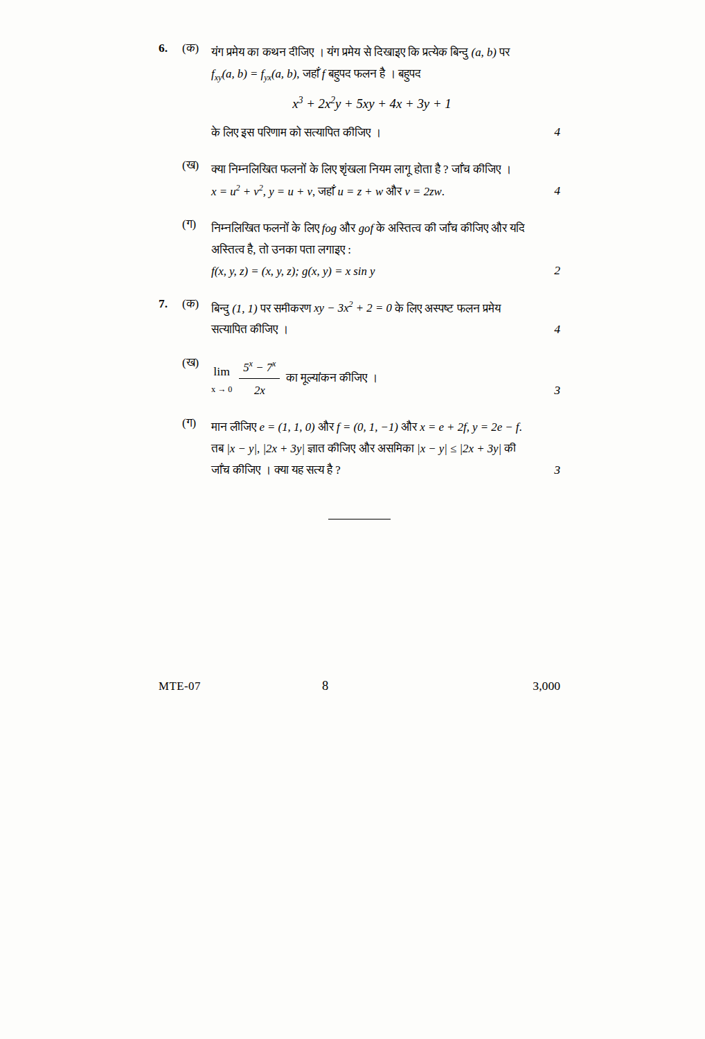6.
(क)
यंग प्रमेय का कथन दीजिए । यंग प्रमेय से दिखाइए कि प्रत्येक बिन्दु (a, b) पर fxy(a, b) = fyx(a, b), जहाँ f बहुपद फलन है । बहुपद
x3 + 2x2y + 5xy + 4x + 3y + 1
के लिए इस परिणाम को सत्यापित कीजिए । 4
(ख)
क्या निम्नलिखित फलनों के लिए शृंखला नियम लागू होता है ? जाँच कीजिए ।
x = u2 + v2, y = u + v, जहाँ u = z + w और v = 2zw. 4
(ग)
निम्नलिखित फलनों के लिए fog और gof के अस्तित्व की जाँच कीजिए और यदि अस्तित्व है, तो उनका पता लगाइए :
f(x, y, z) = (x, y, z); g(x, y) = x sin y 2
7.
(क)
बिन्दु (1, 1) पर समीकरण xy − 3x2 + 2 = 0 के लिए अस्पष्ट फलन प्रमेय सत्यापित कीजिए । 4
(ख)
lim x → 0 5x − 7x 2x का मूल्यांकन कीजिए । 3
(ग)
मान लीजिए e = (1, 1, 0) और f = (0, 1, −1) और x = e + 2f, y = 2e − f. तब |x − y|, |2x + 3y| ज्ञात कीजिए और असमिका |x − y| ≤ |2x + 3y| की जाँच कीजिए । क्या यह सत्य है ? 3
MTE-07 8 3,000